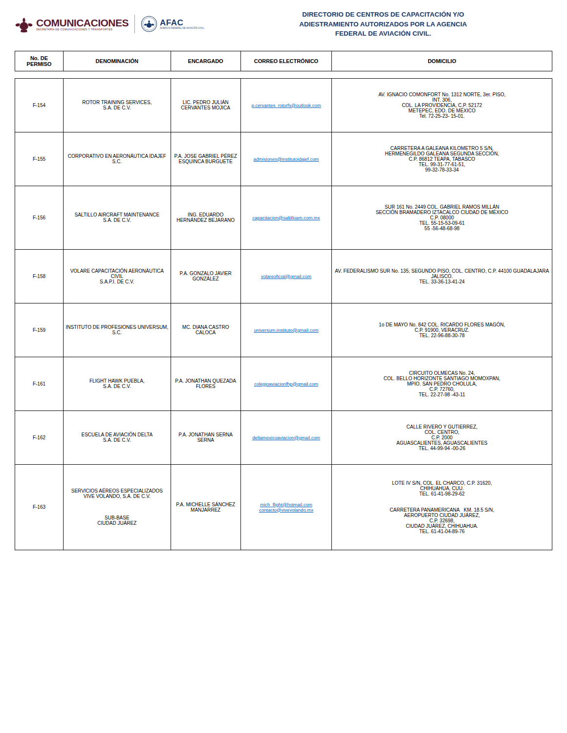COMUNICACIONES
SECRETARÍA DE COMUNICACIONES Y TRANSPORTES
AFAC
AGENCIA FEDERAL DE AVIACIÓN CIVIL
DIRECTORIO DE CENTROS DE CAPACITACIÓN Y/O
ADIESTRAMIENTO AUTORIZADOS POR LA AGENCIA
FEDERAL DE AVIACIÓN CIVIL.
| No. DE PERMISO | DENOMINACIÓN | ENCARGADO | CORREO ELECTRÓNICO | DOMICILIO |
| --- | --- | --- | --- | --- |
| F-154 | ROTOR TRAINING SERVICES, S.A. DE C.V. | LIC. PEDRO JULIÁN CERVANTES MOJICA | p.cervantes_rotorfs@outlook.com | AV. IGNACIO COMONFORT No. 1312 NORTE, 3er. PISO, INT. 306, COL. LA PROVIDENCIA, C.P. 52172 METEPEC, EDO. DE MÉXICO Tel. 72-25-23- 15-01. |
| F-155 | CORPORATIVO EN AERONÁUTICA IDAJEF S.C. | P.A. JOSE GABRIEL PÉREZ ESQUINCA BURGUETE | admisiones@institutoidajef.com | CARRETERA A GALEANA KILOMETRO 5 S/N, HERMENEGILDO GALEANA SEGUNDA SECCIÓN, C.P. 86812 TEAPA, TABASCO TEL. 99-31-77-61-51, 99-32-78-33-34 |
| F-156 | SALTILLO AIRCRAFT MAINTENANCE S.A. DE C.V. | ING. EDUARDO HERNÁNDEZ BEJARANO | capacitacion@saltilloam.com.mx | SUR 161 No. 2449 COL. GABRIEL RAMOS MILLÁN SECCIÓN BRAMADERO IZTACALCO CIUDAD DE MÉXICO C.P. 08000 TEL. 55-15-53-09-61 55 -56-48-68-98 |
| F-158 | VOLARE CAPACITACIÓN AERONÁUTICA CIVIL S.A.P.I. DE C.V. | P.A. GONZALO JAVIER GONZÁLEZ | volareoficial@gmail.com | AV. FEDERALISMO SUR No. 135, SEGUNDO PISO, COL. CENTRO, C.P. 44100 GUADALAJARA JALISCO. TEL. 33-36-13-41-24 |
| F-159 | INSTITUTO DE PROFESIONES UNIVERSUM, S.C. | MC. DIANA CASTRO CALOCA | universum.instituto@gmail.com | 1o DE MAYO No. 842 COL. RICARDO FLORES MAGÓN, C.P. 91900, VERACRUZ. TEL. 22-96-88-30-78 |
| F-161 | FLIGHT HAWK PUEBLA, S.A. DE C.V. | P.A. JONATHAN QUEZADA FLORES | colegioaviacionfhp@gmail.com | CIRCUITO OLMECAS No. 24, COL. BELLO HORIZONTE SANTIAGO MOMOXPAN, MPIO. SAN PEDRO CHOLULA, C.P. 72760, TEL. 22-27-98 -43-11 |
| F-162 | ESCUELA DE AVIACIÓN DELTA S.A. DE C.V. | P.A. JONATHAN SERNA SERNA | deltamexicoaviacion@gmail.com | CALLE RIVERO Y GUTIERREZ, COL. CENTRO, C.P. 2000 AGUASCALIENTES, AGUASCALIENTES TEL. 44-99-94 -00-26 |
| F-163 | SERVICIOS AÉREOS ESPECIALIZADOS VIVE VOLANDO, S.A. DE C.V. SUB-BASE CIUDAD JUÁREZ | P.A. MICHELLE SÁNCHEZ MANJARREZ | mich_flight@hotmail.com contacto@vivevolando.mx | LOTE IV S/N, COL. EL CHARCO, C.P. 31620, CHIHUAHUA, CUU. TEL. 61-41-98-29-62 CARRETERA PANAMERICANA KM. 18.5 S/N, AEROPUERTO CIUDAD JUÁREZ, C.P. 32698, CIUDAD JUÁREZ, CHIHUAHUA. TEL. 61-41-04-89-76 |